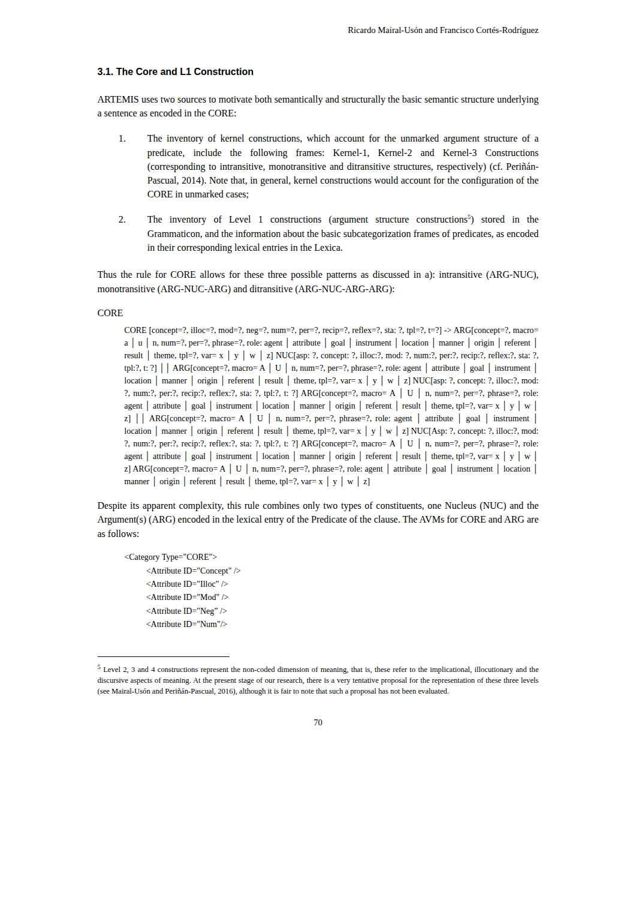Ricardo Mairal-Usón and Francisco Cortés-Rodríguez
3.1. The Core and L1 Construction
ARTEMIS uses two sources to motivate both semantically and structurally the basic semantic structure underlying a sentence as encoded in the CORE:
The inventory of kernel constructions, which account for the unmarked argument structure of a predicate, include the following frames: Kernel-1, Kernel-2 and Kernel-3 Constructions (corresponding to intransitive, monotransitive and ditransitive structures, respectively) (cf. Periñán-Pascual, 2014). Note that, in general, kernel constructions would account for the configuration of the CORE in unmarked cases;
The inventory of Level 1 constructions (argument structure constructions5) stored in the Grammaticon, and the information about the basic subcategorization frames of predicates, as encoded in their corresponding lexical entries in the Lexica.
Thus the rule for CORE allows for these three possible patterns as discussed in a): intransitive (ARG-NUC), monotransitive (ARG-NUC-ARG) and ditransitive (ARG-NUC-ARG-ARG):
CORE
CORE [concept=?, illoc=?, mod=?, neg=?, num=?, per=?, recip=?, reflex=?, sta: ?, tpl=?, t=?] -> ARG[concept=?, macro= a │ u │ n, num=?, per=?, phrase=?, role: agent │ attribute │ goal │ instrument │ location │ manner │ origin │ referent │ result │ theme, tpl=?, var= x │ y │ w │ z] NUC[asp: ?, concept: ?, illoc:?, mod: ?, num:?, per:?, recip:?, reflex:?, sta: ?, tpl:?, t: ?] ││ ARG[concept=?, macro= A │ U │ n, num=?, per=?, phrase=?, role: agent │ attribute │ goal │ instrument │ location │ manner │ origin │ referent │ result │ theme, tpl=?, var= x │ y │ w │ z] NUC[asp: ?, concept: ?, illoc:?, mod: ?, num:?, per:?, recip:?, reflex:?, sta: ?, tpl:?, t: ?] ARG[concept=?, macro= A │ U │ n, num=?, per=?, phrase=?, role: agent │ attribute │ goal │ instrument │ location │ manner │ origin │ referent │ result │ theme, tpl=?, var= x │ y │ w │ z] ││ ARG[concept=?, macro= A │ U │ n, num=?, per=?, phrase=?, role: agent │ attribute │ goal │ instrument │ location │ manner │ origin │ referent │ result │ theme, tpl=?, var= x │ y │ w │ z] NUC[Asp: ?, concept: ?, illoc:?, mod: ?, num:?, per:?, recip:?, reflex:?, sta: ?, tpl:?, t: ?] ARG[concept=?, macro= A │ U │ n, num=?, per=?, phrase=?, role: agent │ attribute │ goal │ instrument │ location │ manner │ origin │ referent │ result │ theme, tpl=?, var= x │ y │ w │ z] ARG[concept=?, macro= A │ U │ n, num=?, per=?, phrase=?, role: agent │ attribute │ goal │ instrument │ location │ manner │ origin │ referent │ result │ theme, tpl=?, var= x │ y │ w │ z]
Despite its apparent complexity, this rule combines only two types of constituents, one Nucleus (NUC) and the Argument(s) (ARG) encoded in the lexical entry of the Predicate of the clause. The AVMs for CORE and ARG are as follows:
<Category Type="CORE">
<Attribute ID="Concept" />
<Attribute ID="Illoc" />
<Attribute ID="Mod" />
<Attribute ID="Neg” />
<Attribute ID="Num"/>
5 Level 2, 3 and 4 constructions represent the non-coded dimension of meaning, that is, these refer to the implicational, illocutionary and the discursive aspects of meaning. At the present stage of our research, there is a very tentative proposal for the representation of these three levels (see Mairal-Usón and Periñán-Pascual, 2016), although it is fair to note that such a proposal has not been evaluated.
70